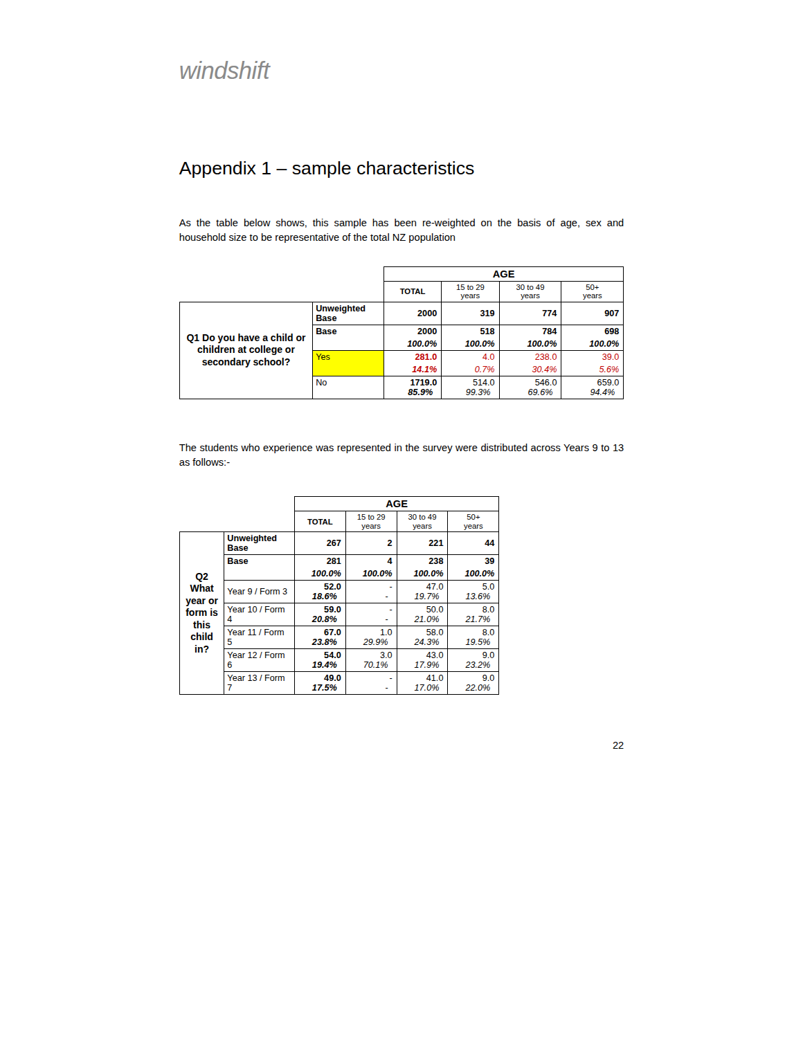windshift
Appendix 1 – sample characteristics
As the table below shows, this sample has been re-weighted on the basis of age, sex and household size to be representative of the total NZ population
| | | AGE |
| | | TOTAL | 15 to 29 years | 30 to 49 years | 50+ years |
| Q1 Do you have a child or children at college or secondary school? | Unweighted Base | 2000 | 319 | 774 | 907 |
| Base | 2000 | 518 | 784 | 698 |
| | 100.0% | 100.0% | 100.0% | 100.0% |
| Yes | 281.0 | 4.0 | 238.0 | 39.0 |
| | 14.1% | 0.7% | 30.4% | 5.6% |
| No x | 1719.0 85.9% | 514.0 99.3% | 546.0 69.6% | 659.0 94.4% |
The students who experience was represented in the survey were distributed across Years 9 to 13 as follows:-
| | | AGE |
| | | TOTAL | 15 to 29 years | 30 to 49 years | 50+ years |
| Q2 What year or form is this child in? | Unweighted Base | 267 | 2 | 221 | 44 |
| Base | 281 | 4 | 238 | 39 |
| | 100.0% | 100.0% | 100.0% | 100.0% |
| Year 9 / Form 3 | 52.0 18.6% | - - | 47.0 19.7% | 5.0 13.6% |
| Year 10 / Form 4 | 59.0 20.8% | - - | 50.0 21.0% | 8.0 21.7% |
| Year 11 / Form 5 | 67.0 23.8% | 1.0 29.9% | 58.0 24.3% | 8.0 19.5% |
| Year 12 / Form 6 | 54.0 19.4% | 3.0 70.1% | 43.0 17.9% | 9.0 23.2% |
| Year 13 / Form 7 | 49.0 17.5% | - - | 41.0 17.0% | 9.0 22.0% |
22